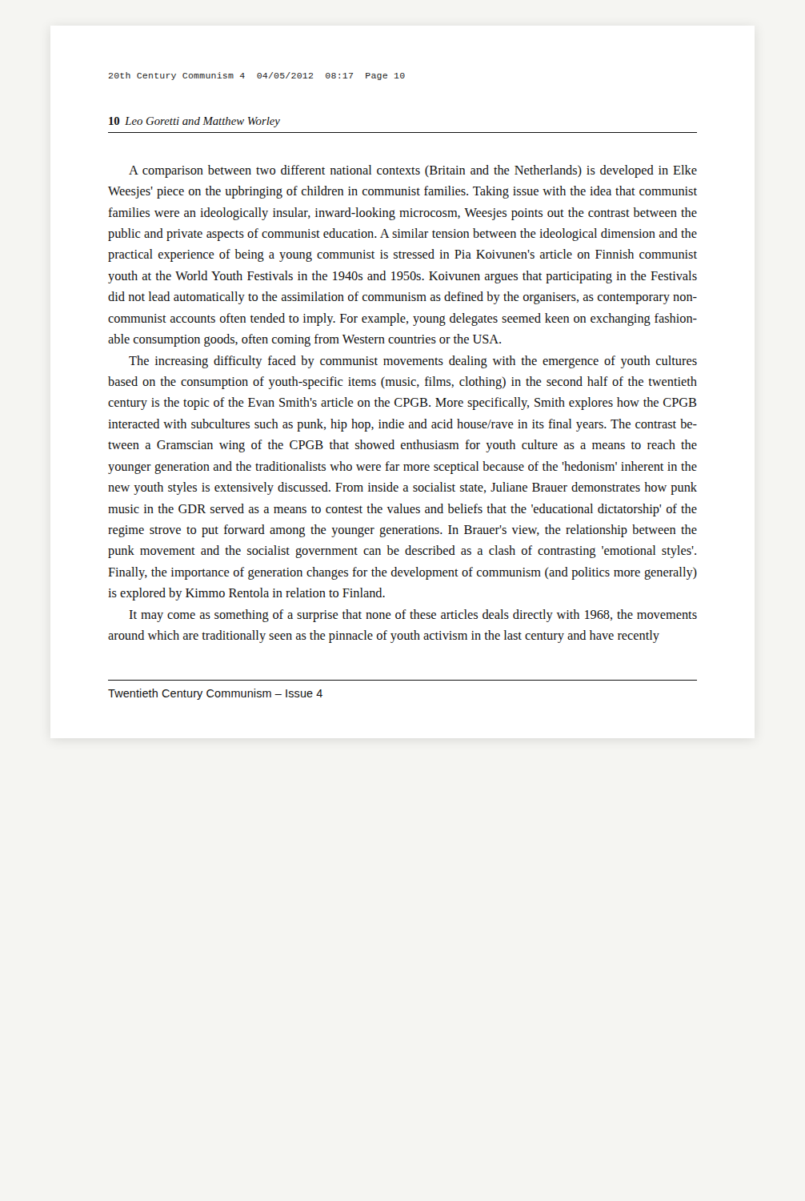20th Century Communism 4 04/05/2012 08:17 Page 10
10 Leo Goretti and Matthew Worley
A comparison between two different national contexts (Britain and the Netherlands) is developed in Elke Weesjes' piece on the upbringing of children in communist families. Taking issue with the idea that communist families were an ideologically insular, inward-looking microcosm, Weesjes points out the contrast between the public and private aspects of communist education. A similar tension between the ideological dimension and the practical experience of being a young communist is stressed in Pia Koivunen's article on Finnish communist youth at the World Youth Festivals in the 1940s and 1950s. Koivunen argues that participating in the Festivals did not lead automatically to the assimilation of communism as defined by the organisers, as contemporary non-communist accounts often tended to imply. For example, young delegates seemed keen on exchanging fashionable consumption goods, often coming from Western countries or the USA.
The increasing difficulty faced by communist movements dealing with the emergence of youth cultures based on the consumption of youth-specific items (music, films, clothing) in the second half of the twentieth century is the topic of the Evan Smith's article on the CPGB. More specifically, Smith explores how the CPGB interacted with subcultures such as punk, hip hop, indie and acid house/rave in its final years. The contrast between a Gramscian wing of the CPGB that showed enthusiasm for youth culture as a means to reach the younger generation and the traditionalists who were far more sceptical because of the 'hedonism' inherent in the new youth styles is extensively discussed. From inside a socialist state, Juliane Brauer demonstrates how punk music in the GDR served as a means to contest the values and beliefs that the 'educational dictatorship' of the regime strove to put forward among the younger generations. In Brauer's view, the relationship between the punk movement and the socialist government can be described as a clash of contrasting 'emotional styles'. Finally, the importance of generation changes for the development of communism (and politics more generally) is explored by Kimmo Rentola in relation to Finland.
It may come as something of a surprise that none of these articles deals directly with 1968, the movements around which are traditionally seen as the pinnacle of youth activism in the last century and have recently
Twentieth Century Communism – Issue 4